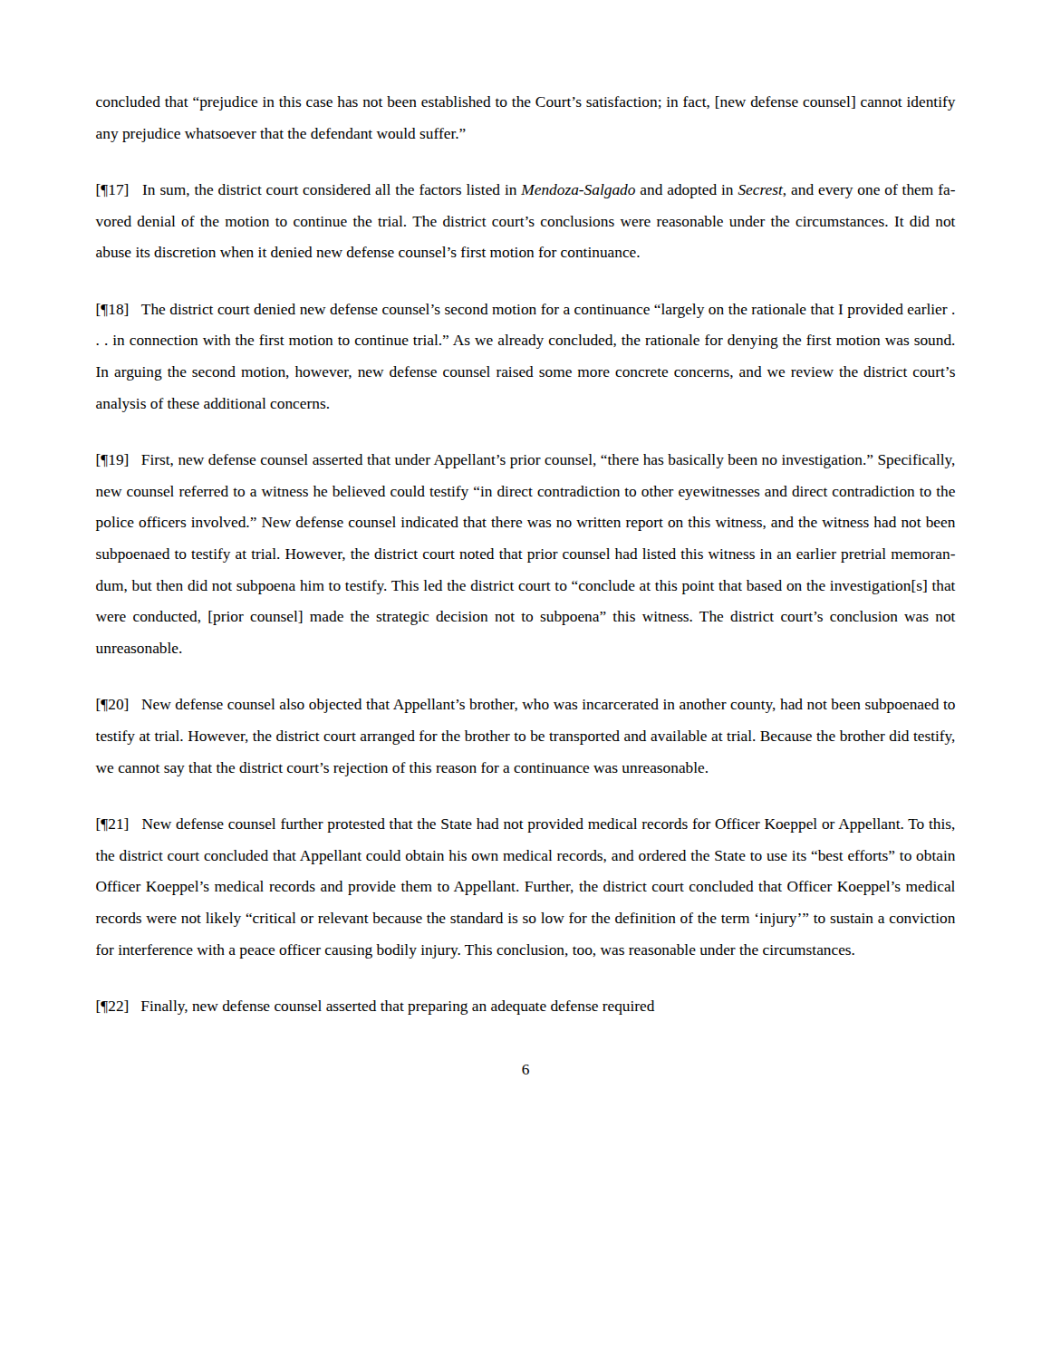concluded that “prejudice in this case has not been established to the Court’s satisfaction; in fact, [new defense counsel] cannot identify any prejudice whatsoever that the defendant would suffer.”
[¶17] In sum, the district court considered all the factors listed in Mendoza-Salgado and adopted in Secrest, and every one of them favored denial of the motion to continue the trial. The district court’s conclusions were reasonable under the circumstances. It did not abuse its discretion when it denied new defense counsel’s first motion for continuance.
[¶18] The district court denied new defense counsel’s second motion for a continuance “largely on the rationale that I provided earlier . . . in connection with the first motion to continue trial.” As we already concluded, the rationale for denying the first motion was sound. In arguing the second motion, however, new defense counsel raised some more concrete concerns, and we review the district court’s analysis of these additional concerns.
[¶19] First, new defense counsel asserted that under Appellant’s prior counsel, “there has basically been no investigation.” Specifically, new counsel referred to a witness he believed could testify “in direct contradiction to other eyewitnesses and direct contradiction to the police officers involved.” New defense counsel indicated that there was no written report on this witness, and the witness had not been subpoenaed to testify at trial. However, the district court noted that prior counsel had listed this witness in an earlier pretrial memorandum, but then did not subpoena him to testify. This led the district court to “conclude at this point that based on the investigation[s] that were conducted, [prior counsel] made the strategic decision not to subpoena” this witness. The district court’s conclusion was not unreasonable.
[¶20] New defense counsel also objected that Appellant’s brother, who was incarcerated in another county, had not been subpoenaed to testify at trial. However, the district court arranged for the brother to be transported and available at trial. Because the brother did testify, we cannot say that the district court’s rejection of this reason for a continuance was unreasonable.
[¶21] New defense counsel further protested that the State had not provided medical records for Officer Koeppel or Appellant. To this, the district court concluded that Appellant could obtain his own medical records, and ordered the State to use its “best efforts” to obtain Officer Koeppel’s medical records and provide them to Appellant. Further, the district court concluded that Officer Koeppel’s medical records were not likely “critical or relevant because the standard is so low for the definition of the term ‘injury’” to sustain a conviction for interference with a peace officer causing bodily injury. This conclusion, too, was reasonable under the circumstances.
[¶22] Finally, new defense counsel asserted that preparing an adequate defense required
6